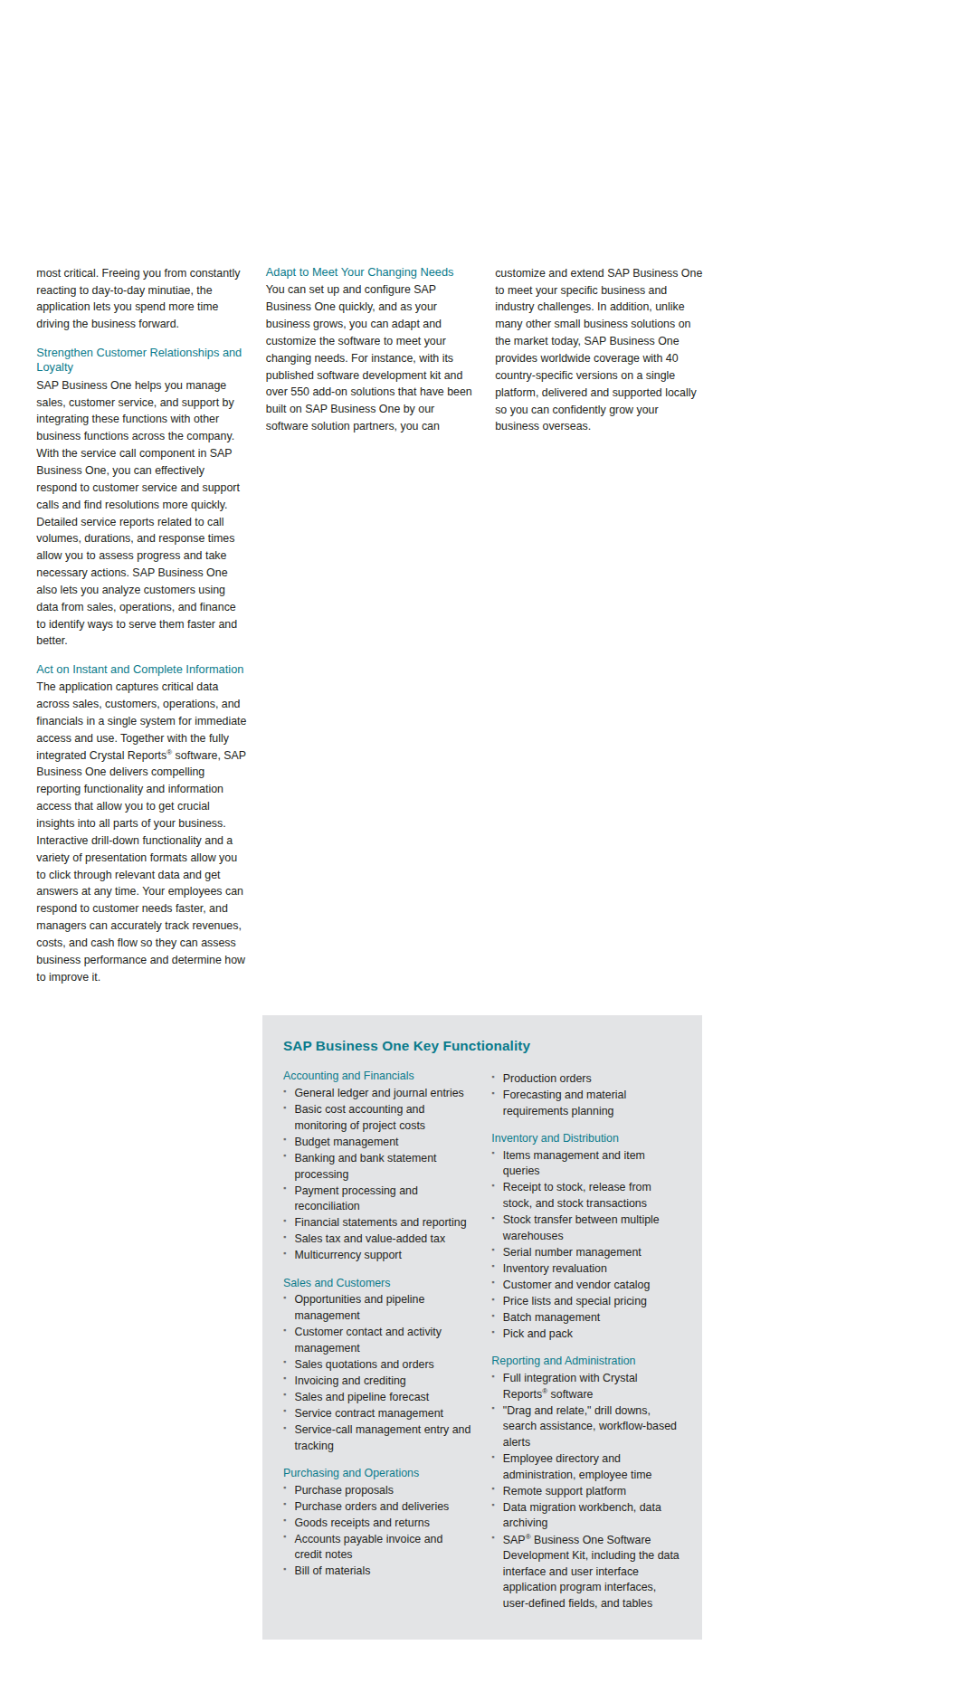most critical. Freeing you from constantly reacting to day-to-day minutiae, the application lets you spend more time driving the business forward.
Strengthen Customer Relationships and Loyalty
SAP Business One helps you manage sales, customer service, and support by integrating these functions with other business functions across the company. With the service call component in SAP Business One, you can effectively respond to customer service and support calls and find resolutions more quickly. Detailed service reports related to call volumes, durations, and response times allow you to assess progress and take necessary actions. SAP Business One also lets you analyze customers using data from sales, operations, and finance to identify ways to serve them faster and better.
Act on Instant and Complete Information
The application captures critical data across sales, customers, operations, and financials in a single system for immediate access and use. Together with the fully integrated Crystal Reports® software, SAP Business One delivers compelling reporting functionality and information access that allow you to get crucial insights into all parts of your business. Interactive drill-down functionality and a variety of presentation formats allow you to click through relevant data and get answers at any time. Your employees can respond to customer needs faster, and managers can accurately track revenues, costs, and cash flow so they can assess business performance and determine how to improve it.
Adapt to Meet Your Changing Needs
You can set up and configure SAP Business One quickly, and as your business grows, you can adapt and customize the software to meet your changing needs. For instance, with its published software development kit and over 550 add-on solutions that have been built on SAP Business One by our software solution partners, you can
customize and extend SAP Business One to meet your specific business and industry challenges. In addition, unlike many other small business solutions on the market today, SAP Business One provides worldwide coverage with 40 country-specific versions on a single platform, delivered and supported locally so you can confidently grow your business overseas.
SAP Business One Key Functionality
Accounting and Financials
General ledger and journal entries
Basic cost accounting and monitoring of project costs
Budget management
Banking and bank statement processing
Payment processing and reconciliation
Financial statements and reporting
Sales tax and value-added tax
Multicurrency support
Sales and Customers
Opportunities and pipeline management
Customer contact and activity management
Sales quotations and orders
Invoicing and crediting
Sales and pipeline forecast
Service contract management
Service-call management entry and tracking
Purchasing and Operations
Purchase proposals
Purchase orders and deliveries
Goods receipts and returns
Accounts payable invoice and credit notes
Bill of materials
Production orders
Forecasting and material requirements planning
Inventory and Distribution
Items management and item queries
Receipt to stock, release from stock, and stock transactions
Stock transfer between multiple warehouses
Serial number management
Inventory revaluation
Customer and vendor catalog
Price lists and special pricing
Batch management
Pick and pack
Reporting and Administration
Full integration with Crystal Reports® software
"Drag and relate," drill downs, search assistance, workflow-based alerts
Employee directory and administration, employee time
Remote support platform
Data migration workbench, data archiving
SAP® Business One Software Development Kit, including the data interface and user interface application program interfaces, user-defined fields, and tables